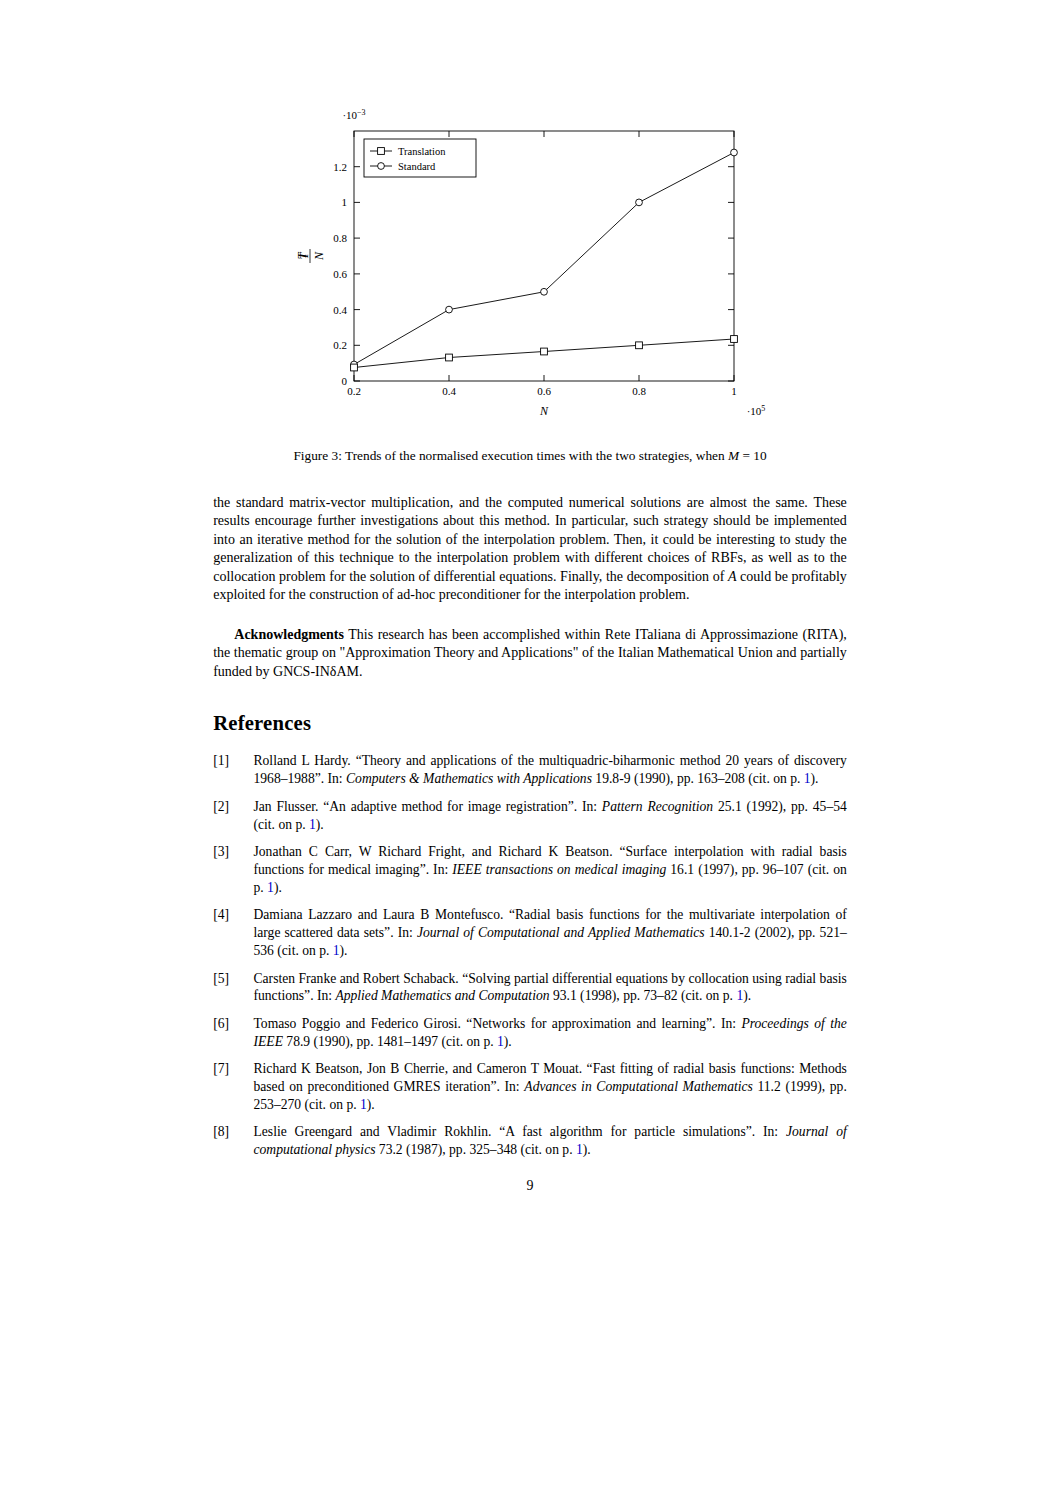0 0.2 0.4 0.6 0.8 1 1.2 ·10−3 0.2 0.4 0.6 0.8 1 N ·105 T T N Translation Standard
Figure 3: Trends of the normalised execution times with the two strategies, when M = 10
the standard matrix-vector multiplication, and the computed numerical solutions are almost the same. These results encourage further investigations about this method. In particular, such strategy should be implemented into an iterative method for the solution of the interpolation problem. Then, it could be interesting to study the generalization of this technique to the interpolation problem with different choices of RBFs, as well as to the collocation problem for the solution of differential equations. Finally, the decomposition of A could be profitably exploited for the construction of ad-hoc preconditioner for the interpolation problem.
Acknowledgments This research has been accomplished within Rete ITaliana di Approssimazione (RITA), the thematic group on "Approximation Theory and Applications" of the Italian Mathematical Union and partially funded by GNCS-INδAM.
References
[1] Rolland L Hardy. “Theory and applications of the multiquadric-biharmonic method 20 years of discovery 1968–1988”. In: Computers & Mathematics with Applications 19.8-9 (1990), pp. 163–208 (cit. on p. 1).
[2] Jan Flusser. “An adaptive method for image registration”. In: Pattern Recognition 25.1 (1992), pp. 45–54 (cit. on p. 1).
[3] Jonathan C Carr, W Richard Fright, and Richard K Beatson. “Surface interpolation with radial basis functions for medical imaging”. In: IEEE transactions on medical imaging 16.1 (1997), pp. 96–107 (cit. on p. 1).
[4] Damiana Lazzaro and Laura B Montefusco. “Radial basis functions for the multivariate interpolation of large scattered data sets”. In: Journal of Computational and Applied Mathematics 140.1-2 (2002), pp. 521–536 (cit. on p. 1).
[5] Carsten Franke and Robert Schaback. “Solving partial differential equations by collocation using radial basis functions”. In: Applied Mathematics and Computation 93.1 (1998), pp. 73–82 (cit. on p. 1).
[6] Tomaso Poggio and Federico Girosi. “Networks for approximation and learning”. In: Proceedings of the IEEE 78.9 (1990), pp. 1481–1497 (cit. on p. 1).
[7] Richard K Beatson, Jon B Cherrie, and Cameron T Mouat. “Fast fitting of radial basis functions: Methods based on preconditioned GMRES iteration”. In: Advances in Computational Mathematics 11.2 (1999), pp. 253–270 (cit. on p. 1).
[8] Leslie Greengard and Vladimir Rokhlin. “A fast algorithm for particle simulations”. In: Journal of computational physics 73.2 (1987), pp. 325–348 (cit. on p. 1).
9